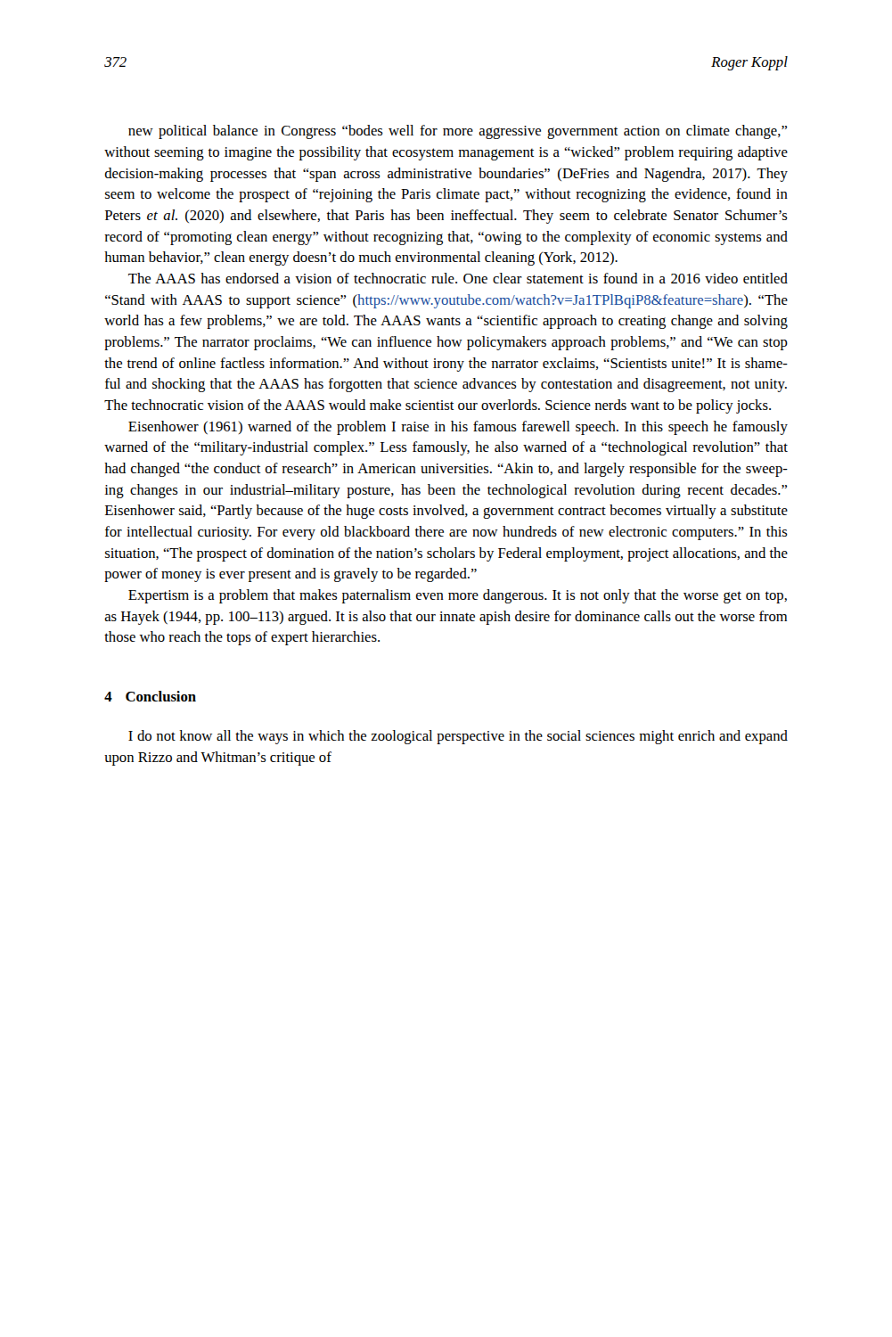372 Roger Koppl
new political balance in Congress “bodes well for more aggressive government action on climate change,” without seeming to imagine the possibility that ecosystem management is a “wicked” problem requiring adaptive decision-making processes that “span across administrative boundaries” (DeFries and Nagendra, 2017). They seem to welcome the prospect of “rejoining the Paris climate pact,” without recognizing the evidence, found in Peters et al. (2020) and elsewhere, that Paris has been ineffectual. They seem to celebrate Senator Schumer’s record of “promoting clean energy” without recognizing that, “owing to the complexity of economic systems and human behavior,” clean energy doesn’t do much environmental cleaning (York, 2012).
The AAAS has endorsed a vision of technocratic rule. One clear statement is found in a 2016 video entitled “Stand with AAAS to support science” (https://www.youtube.com/watch?v=Ja1TPlBqiP8&feature=share). “The world has a few problems,” we are told. The AAAS wants a “scientific approach to creating change and solving problems.” The narrator proclaims, “We can influence how policymakers approach problems,” and “We can stop the trend of online factless information.” And without irony the narrator exclaims, “Scientists unite!” It is shameful and shocking that the AAAS has forgotten that science advances by contestation and disagreement, not unity. The technocratic vision of the AAAS would make scientist our overlords. Science nerds want to be policy jocks.
Eisenhower (1961) warned of the problem I raise in his famous farewell speech. In this speech he famously warned of the “military-industrial complex.” Less famously, he also warned of a “technological revolution” that had changed “the conduct of research” in American universities. “Akin to, and largely responsible for the sweeping changes in our industrial–military posture, has been the technological revolution during recent decades.” Eisenhower said, “Partly because of the huge costs involved, a government contract becomes virtually a substitute for intellectual curiosity. For every old blackboard there are now hundreds of new electronic computers.” In this situation, “The prospect of domination of the nation’s scholars by Federal employment, project allocations, and the power of money is ever present and is gravely to be regarded.”
Expertism is a problem that makes paternalism even more dangerous. It is not only that the worse get on top, as Hayek (1944, pp. 100–113) argued. It is also that our innate apish desire for dominance calls out the worse from those who reach the tops of expert hierarchies.
4 Conclusion
I do not know all the ways in which the zoological perspective in the social sciences might enrich and expand upon Rizzo and Whitman’s critique of